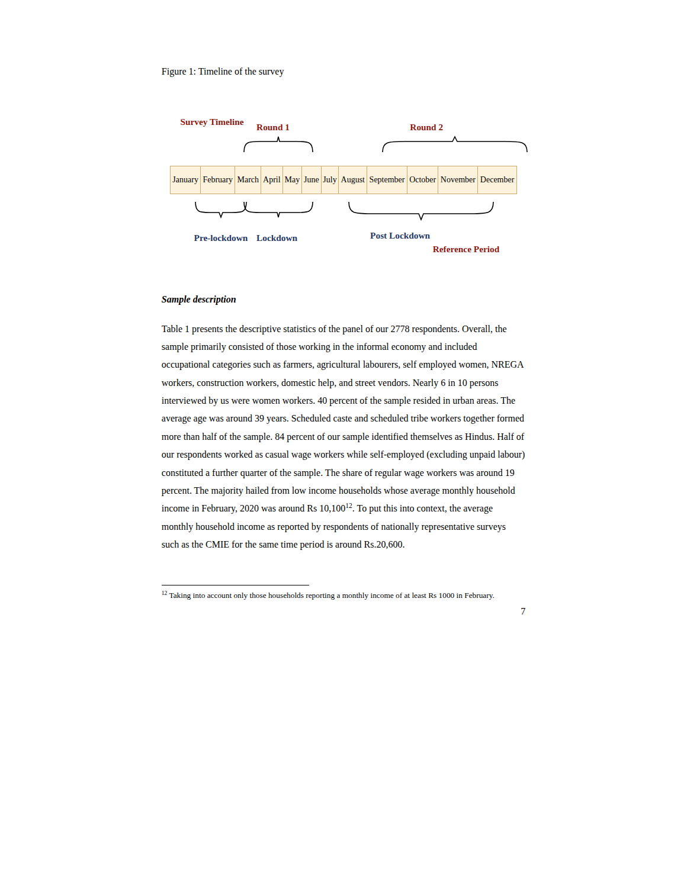Figure 1: Timeline of the survey
Survey Timeline Round 1 Round 2
January
February
March
April
May
June
July
August
September
October
November
December
Pre-lockdown Lockdown Post Lockdown Reference Period
Sample description
Table 1 presents the descriptive statistics of the panel of our 2778 respondents. Overall, the sample primarily consisted of those working in the informal economy and included occupational categories such as farmers, agricultural labourers, self employed women, NREGA workers, construction workers, domestic help, and street vendors. Nearly 6 in 10 persons interviewed by us were women workers. 40 percent of the sample resided in urban areas. The average age was around 39 years. Scheduled caste and scheduled tribe workers together formed more than half of the sample. 84 percent of our sample identified themselves as Hindus. Half of our respondents worked as casual wage workers while self-employed (excluding unpaid labour) constituted a further quarter of the sample. The share of regular wage workers was around 19 percent. The majority hailed from low income households whose average monthly household income in February, 2020 was around Rs 10,10012. To put this into context, the average monthly household income as reported by respondents of nationally representative surveys such as the CMIE for the same time period is around Rs.20,600.
12 Taking into account only those households reporting a monthly income of at least Rs 1000 in February.
7